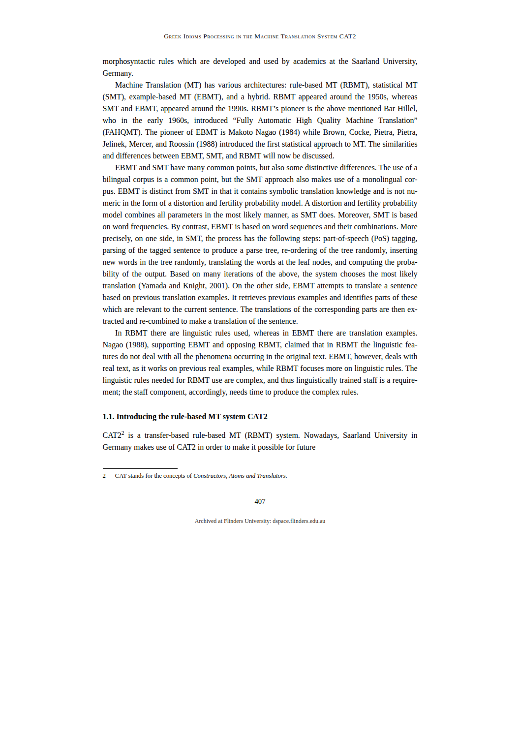Greek Idioms Processing in the Machine Translation System CAT2
morphosyntactic rules which are developed and used by academics at the Saarland University, Germany.
Machine Translation (MT) has various architectures: rule-based MT (RBMT), statistical MT (SMT), example-based MT (EBMT), and a hybrid. RBMT appeared around the 1950s, whereas SMT and EBMT, appeared around the 1990s. RBMT’s pioneer is the above mentioned Bar Hillel, who in the early 1960s, introduced “Fully Automatic High Quality Machine Translation” (FAHQMT). The pioneer of EBMT is Makoto Nagao (1984) while Brown, Cocke, Pietra, Pietra, Jelinek, Mercer, and Roossin (1988) introduced the first statistical approach to MT. The similarities and differences between EBMT, SMT, and RBMT will now be discussed.
EBMT and SMT have many common points, but also some distinctive differences. The use of a bilingual corpus is a common point, but the SMT approach also makes use of a monolingual corpus. EBMT is distinct from SMT in that it contains symbolic translation knowledge and is not numeric in the form of a distortion and fertility probability model. A distortion and fertility probability model combines all parameters in the most likely manner, as SMT does. Moreover, SMT is based on word frequencies. By contrast, EBMT is based on word sequences and their combinations. More precisely, on one side, in SMT, the process has the following steps: part-of-speech (PoS) tagging, parsing of the tagged sentence to produce a parse tree, re-ordering of the tree randomly, inserting new words in the tree randomly, translating the words at the leaf nodes, and computing the probability of the output. Based on many iterations of the above, the system chooses the most likely translation (Yamada and Knight, 2001). On the other side, EBMT attempts to translate a sentence based on previous translation examples. It retrieves previous examples and identifies parts of these which are relevant to the current sentence. The translations of the corresponding parts are then extracted and re-combined to make a translation of the sentence.
In RBMT there are linguistic rules used, whereas in EBMT there are translation examples. Nagao (1988), supporting EBMT and opposing RBMT, claimed that in RBMT the linguistic features do not deal with all the phenomena occurring in the original text. EBMT, however, deals with real text, as it works on previous real examples, while RBMT focuses more on linguistic rules. The linguistic rules needed for RBMT use are complex, and thus linguistically trained staff is a requirement; the staff component, accordingly, needs time to produce the complex rules.
1.1. Introducing the rule-based MT system CAT2
CAT22 is a transfer-based rule-based MT (RBMT) system. Nowadays, Saarland University in Germany makes use of CAT2 in order to make it possible for future
2 CAT stands for the concepts of Constructors, Atoms and Translators.
407
Archived at Flinders University: dspace.flinders.edu.au